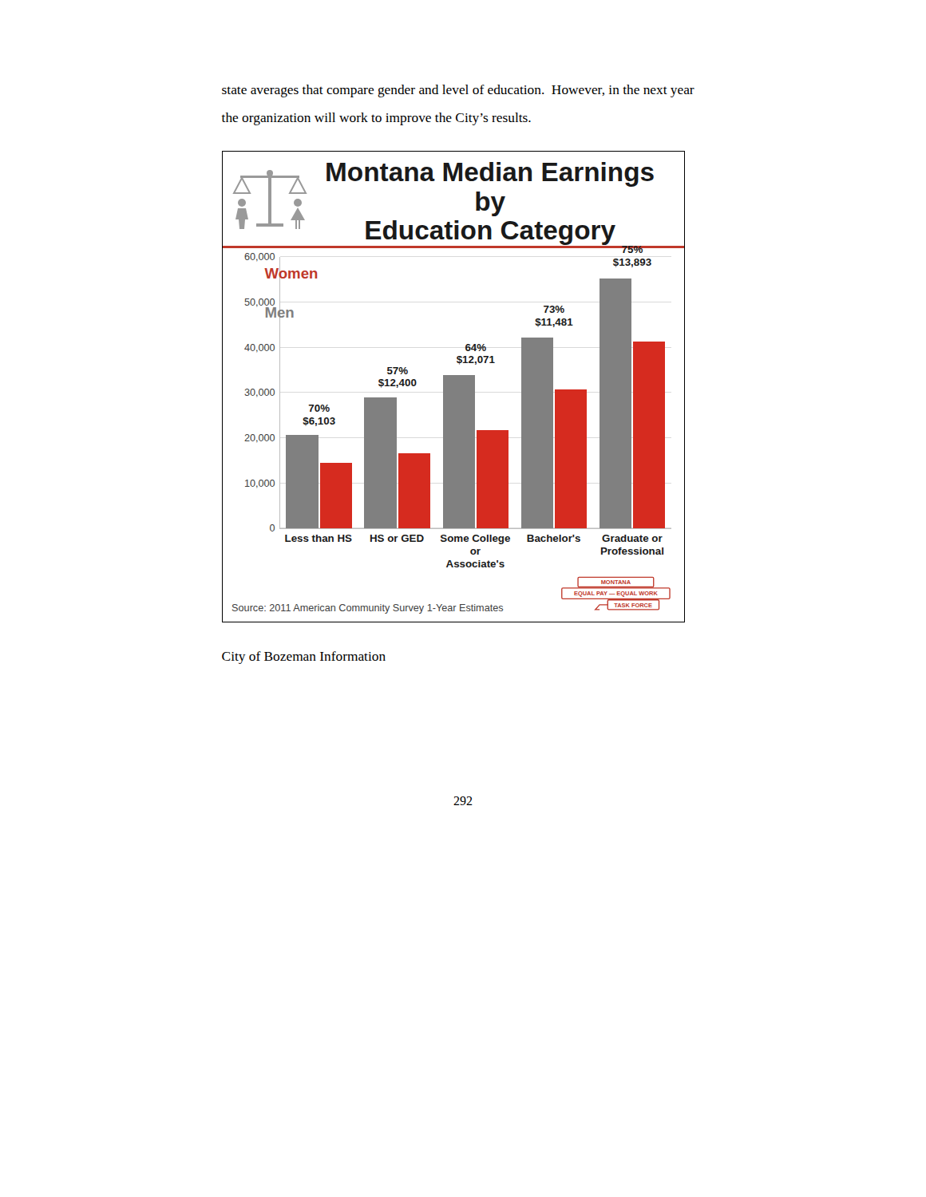state averages that compare gender and level of education. However, in the next year the organization will work to improve the City’s results.
Montana Median Earnings by
Education Category
Women
Men
10,000
20,000
30,000
40,000
50,000
60,000
0
70%
$6,103
57%
$12,400
64%
$12,071
73%
$11,481
75%
$13,893
Less than HS
HS or GED
Some College or
Associate's
Bachelor's
Graduate or
Professional
Source: 2011 American Community Survey 1-Year Estimates
MONTANA EQUAL PAY — EQUAL WORK TASK FORCE
City of Bozeman Information
292